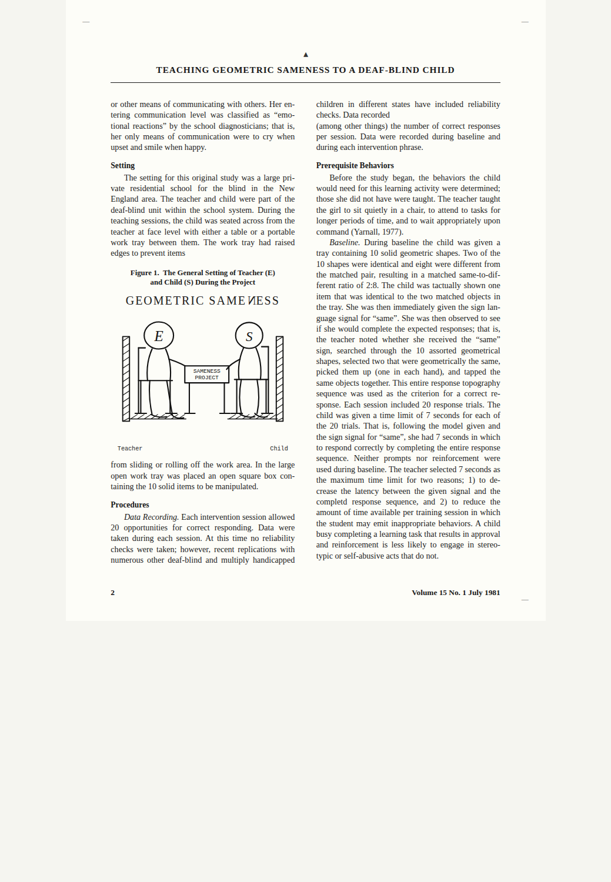—
—
—
▴
TEACHING GEOMETRIC SAMENESS TO A DEAF-BLIND CHILD
or other means of communicating with others. Her entering communication level was classified as “emotional reactions” by the school diagnosticians; that is, her only means of communication were to cry when upset and smile when happy.
Setting
The setting for this original study was a large private residential school for the blind in the New England area. The teacher and child were part of the deaf-blind unit within the school system. During the teaching sessions, the child was seated across from the teacher at face level with either a table or a portable work tray between them. The work tray had raised edges to prevent items
Figure 1. The General Setting of Teacher (E)
and Child (S) During the Project
GEOMETRIC SAMENESS
E SAMENESS PROJECT S
Teacher Child
from sliding or rolling off the work area. In the large open work tray was placed an open square box containing the 10 solid items to be manipulated.
Procedures
Data Recording. Each intervention session allowed 20 opportunities for correct responding. Data were taken during each session. At this time no reliability checks were taken; however, recent replications with numerous other deaf-blind and multiply handicapped children in different states have included reliability checks. Data recorded
(among other things) the number of correct responses per session. Data were recorded during baseline and during each intervention phrase.
Prerequisite Behaviors
Before the study began, the behaviors the child would need for this learning activity were determined; those she did not have were taught. The teacher taught the girl to sit quietly in a chair, to attend to tasks for longer periods of time, and to wait appropriately upon command (Yarnall, 1977).
Baseline. During baseline the child was given a tray containing 10 solid geometric shapes. Two of the 10 shapes were identical and eight were different from the matched pair, resulting in a matched same-to-different ratio of 2:8. The child was tactually shown one item that was identical to the two matched objects in the tray. She was then immediately given the sign language signal for “same”. She was then observed to see if she would complete the expected responses; that is, the teacher noted whether she received the “same” sign, searched through the 10 assorted geometrical shapes, selected two that were geometrically the same, picked them up (one in each hand), and tapped the same objects together. This entire response topography sequence was used as the criterion for a correct response. Each session included 20 response trials. The child was given a time limit of 7 seconds for each of the 20 trials. That is, following the model given and the sign signal for “same”, she had 7 seconds in which to respond correctly by completing the entire response sequence. Neither prompts nor reinforcement were used during baseline. The teacher selected 7 seconds as the maximum time limit for two reasons; 1) to decrease the latency between the given signal and the completd response sequence, and 2) to reduce the amount of time available per training session in which the student may emit inappropriate behaviors. A child busy completing a learning task that results in approval and reinforcement is less likely to engage in stereotypic or self-abusive acts that do not.
2 Volume 15 No. 1 July 1981